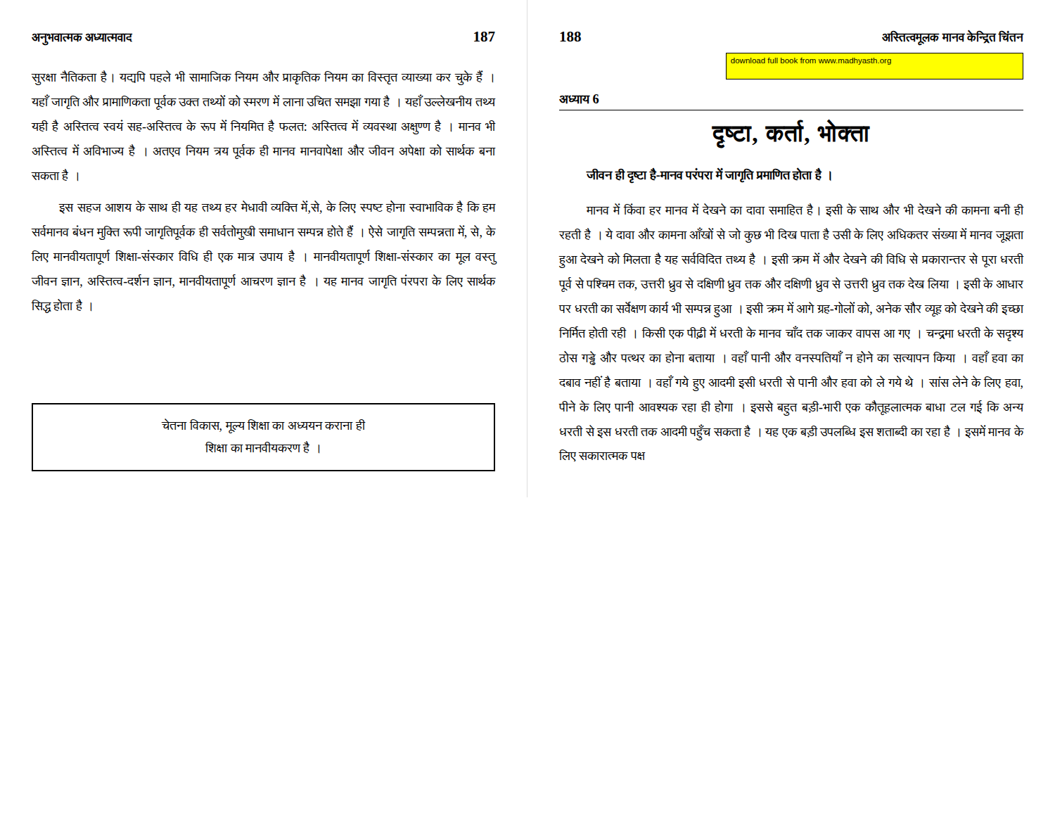अनुभवात्मक अध्यात्मवाद 187
सुरक्षा नैतिकता है। यद्यपि पहले भी सामाजिक नियम और प्राकृतिक नियम का विस्तृत व्याख्या कर चुके हैं । यहाँ जागृति और प्रामाणिकता पूर्वक उक्त तथ्यों को स्मरण में लाना उचित समझा गया है । यहाँ उल्लेखनीय तथ्य यही है अस्तित्व स्वयं सह-अस्तित्व के रूप में नियमित है फलत: अस्तित्व में व्यवस्था अक्षुण्ण है । मानव भी अस्तित्व में अविभाज्य है । अतएव नियम त्रय पूर्वक ही मानव मानवापेक्षा और जीवन अपेक्षा को सार्थक बना सकता है ।
इस सहज आशय के साथ ही यह तथ्य हर मेधावी व्यक्ति में,से, के लिए स्पष्ट होना स्वाभाविक है कि हम सर्वमानव बंधन मुक्ति रूपी जागृतिपूर्वक ही सर्वतोमुखी समाधान सम्पन्न होते हैं । ऐसे जागृति सम्पन्नता में, से, के लिए मानवीयतापूर्ण शिक्षा-संस्कार विधि ही एक मात्र उपाय है । मानवीयतापूर्ण शिक्षा-संस्कार का मूल वस्तु जीवन ज्ञान, अस्तित्व-दर्शन ज्ञान, मानवीयतापूर्ण आचरण ज्ञान है । यह मानव जागृति पंरपरा के लिए सार्थक सिद्ध होता है ।
चेतना विकास, मूल्य शिक्षा का अध्ययन कराना ही
शिक्षा का मानवीयकरण है ।
188 अस्तित्वमूलक मानव केन्द्रित चिंतन
download full book from www.madhyasth.org
अध्याय 6
दृष्टा, कर्ता, भोक्ता
जीवन ही दृष्टा है-मानव परंपरा में जागृति प्रमाणित होता है ।
मानव में किंवा हर मानव में देखने का दावा समाहित है। इसी के साथ और भी देखने की कामना बनी ही रहती है । ये दावा और कामना आँखों से जो कुछ भी दिख पाता है उसी के लिए अधिकतर संख्या में मानव जूझता हुआ देखने को मिलता है यह सर्वविदित तथ्य है । इसी क्रम में और देखने की विधि से प्रकारान्तर से पूरा धरती पूर्व से पश्चिम तक, उत्तरी ध्रुव से दक्षिणी ध्रुव तक और दक्षिणी ध्रुव से उत्तरी ध्रुव तक देख लिया । इसी के आधार पर धरती का सर्वेक्षण कार्य भी सम्पन्न हुआ । इसी क्रम में आगे ग्रह-गोलों को, अनेक सौर व्यूह को देखने की इच्छा निर्मित होती रही । किसी एक पीढ़ी में धरती के मानव चाँद तक जाकर वापस आ गए । चन्द्रमा धरती के सदृश्य ठोस गड्ढे और पत्थर का होना बताया । वहाँ पानी और वनस्पतियाँ न होने का सत्यापन किया । वहाँ हवा का दबाव नहीं है बताया । वहाँ गये हुए आदमी इसी धरती से पानी और हवा को ले गये थे । सांस लेने के लिए हवा, पीने के लिए पानी आवश्यक रहा ही होगा । इससे बहुत बड़ी-भारी एक कौतूहलात्मक बाधा टल गई कि अन्य धरती से इस धरती तक आदमी पहुँच सकता है । यह एक बड़ी उपलब्धि इस शताब्दी का रहा है । इसमें मानव के लिए सकारात्मक पक्ष